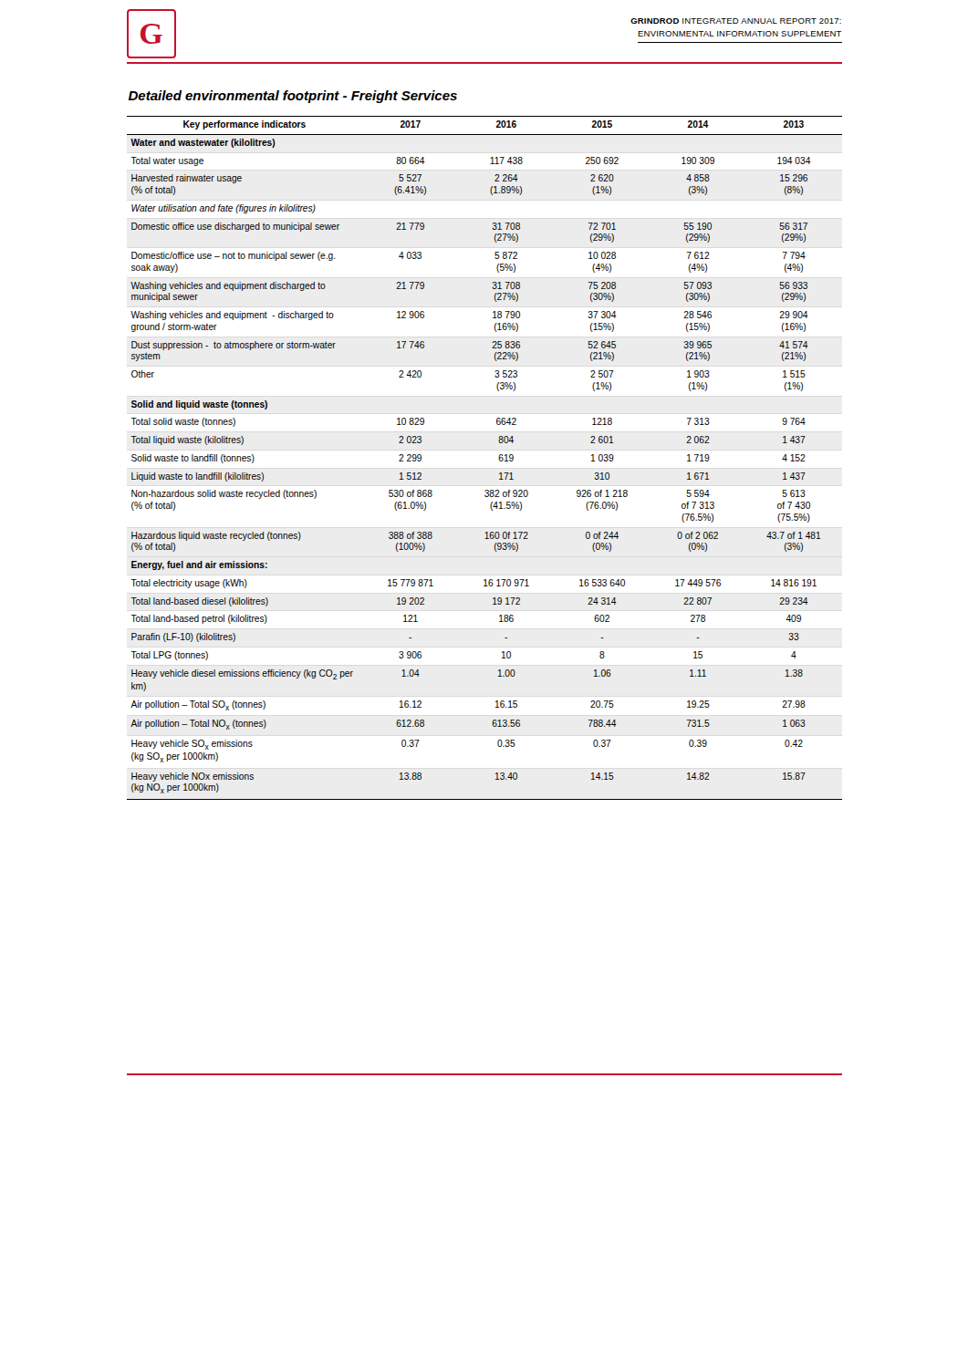G
GRINDROD INTEGRATED ANNUAL REPORT 2017:
ENVIRONMENTAL INFORMATION SUPPLEMENT
Detailed environmental footprint - Freight Services
| Key performance indicators | 2017 | 2016 | 2015 | 2014 | 2013 |
| --- | --- | --- | --- | --- | --- |
| Water and wastewater (kilolitres) | | | | | |
| Total water usage | 80 664 | 117 438 | 250 692 | 190 309 | 194 034 |
| Harvested rainwater usage (% of total) | 5 527 (6.41%) | 2 264 (1.89%) | 2 620 (1%) | 4 858 (3%) | 15 296 (8%) |
| Water utilisation and fate (figures in kilolitres) | | | | | |
| Domestic office use discharged to municipal sewer | 21 779 | 31 708 (27%) | 72 701 (29%) | 55 190 (29%) | 56 317 (29%) |
| Domestic/office use – not to municipal sewer (e.g. soak away) | 4 033 | 5 872 (5%) | 10 028 (4%) | 7 612 (4%) | 7 794 (4%) |
| Washing vehicles and equipment discharged to municipal sewer | 21 779 | 31 708 (27%) | 75 208 (30%) | 57 093 (30%) | 56 933 (29%) |
| Washing vehicles and equipment - discharged to ground / storm-water | 12 906 | 18 790 (16%) | 37 304 (15%) | 28 546 (15%) | 29 904 (16%) |
| Dust suppression - to atmosphere or storm-water system | 17 746 | 25 836 (22%) | 52 645 (21%) | 39 965 (21%) | 41 574 (21%) |
| Other | 2 420 | 3 523 (3%) | 2 507 (1%) | 1 903 (1%) | 1 515 (1%) |
| Solid and liquid waste (tonnes) | | | | | |
| Total solid waste (tonnes) | 10 829 | 6642 | 1218 | 7 313 | 9 764 |
| Total liquid waste (kilolitres) | 2 023 | 804 | 2 601 | 2 062 | 1 437 |
| Solid waste to landfill (tonnes) | 2 299 | 619 | 1 039 | 1 719 | 4 152 |
| Liquid waste to landfill (kilolitres) | 1 512 | 171 | 310 | 1 671 | 1 437 |
| Non-hazardous solid waste recycled (tonnes) (% of total) | 530 of 868 (61.0%) | 382 of 920 (41.5%) | 926 of 1 218 (76.0%) | 5 594 of 7 313 (76.5%) | 5 613 of 7 430 (75.5%) |
| Hazardous liquid waste recycled (tonnes) (% of total) | 388 of 388 (100%) | 160 0f 172 (93%) | 0 of 244 (0%) | 0 of 2 062 (0%) | 43.7 of 1 481 (3%) |
| Energy, fuel and air emissions: | | | | | |
| Total electricity usage (kWh) | 15 779 871 | 16 170 971 | 16 533 640 | 17 449 576 | 14 816 191 |
| Total land-based diesel (kilolitres) | 19 202 | 19 172 | 24 314 | 22 807 | 29 234 |
| Total land-based petrol (kilolitres) | 121 | 186 | 602 | 278 | 409 |
| Parafin (LF-10) (kilolitres) | - | - | - | - | 33 |
| Total LPG (tonnes) | 3 906 | 10 | 8 | 15 | 4 |
| Heavy vehicle diesel emissions efficiency (kg CO 2 per km) | 1.04 | 1.00 | 1.06 | 1.11 | 1.38 |
| Air pollution – Total SO x (tonnes) | 16.12 | 16.15 | 20.75 | 19.25 | 27.98 |
| Air pollution – Total NO x (tonnes) | 612.68 | 613.56 | 788.44 | 731.5 | 1 063 |
| Heavy vehicle SO x emissions (kg SO x per 1000km) | 0.37 | 0.35 | 0.37 | 0.39 | 0.42 |
| Heavy vehicle NOx emissions (kg NO x per 1000km) | 13.88 | 13.40 | 14.15 | 14.82 | 15.87 |